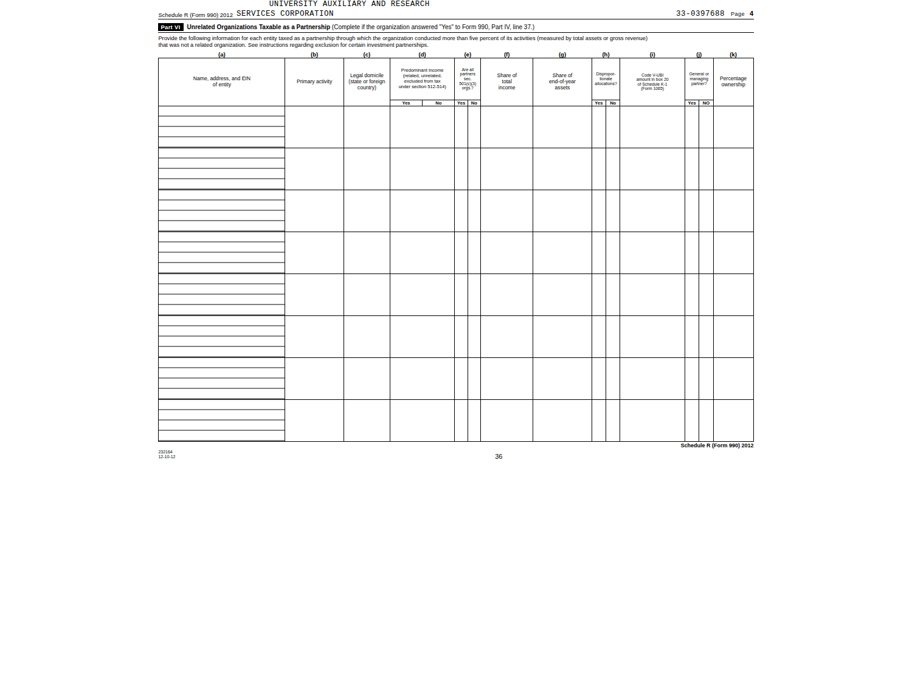UNIVERSITY AUXILIARY AND RESEARCH
Schedule R (Form 990) 2012
SERVICES CORPORATION
33-0397688Page 4
Part VI Unrelated Organizations Taxable as a Partnership (Complete if the organization answered "Yes" to Form 990, Part IV, line 37.)
Provide the following information for each entity taxed as a partnership through which the organization conducted more than five percent of its activities (measured by total assets or gross revenue)
that was not a related organization. See instructions regarding exclusion for certain investment partnerships.
| (a) | (b) | (c) | (d) | (e) | (f) | (g) | (h) | (i) | (j) | (k) |
| Name, address, and EIN of entity | Primary activity | Legal domicile (state or foreign country) | Predominant income (related, unrelated, excluded from tax under section 512-514) Yes No | Are all partners sec. 501(c)(3) orgs.? Yes No | Share of total income | Share of end-of-year assets | Dispropor- tionate allocations? Yes No | Code V-UBI amount in box 20 of Schedule K-1 (Form 1065) | General or managing partner? Yes NO | Percentage ownership |
Schedule R (Form 990) 2012
232164
12-10-12
36